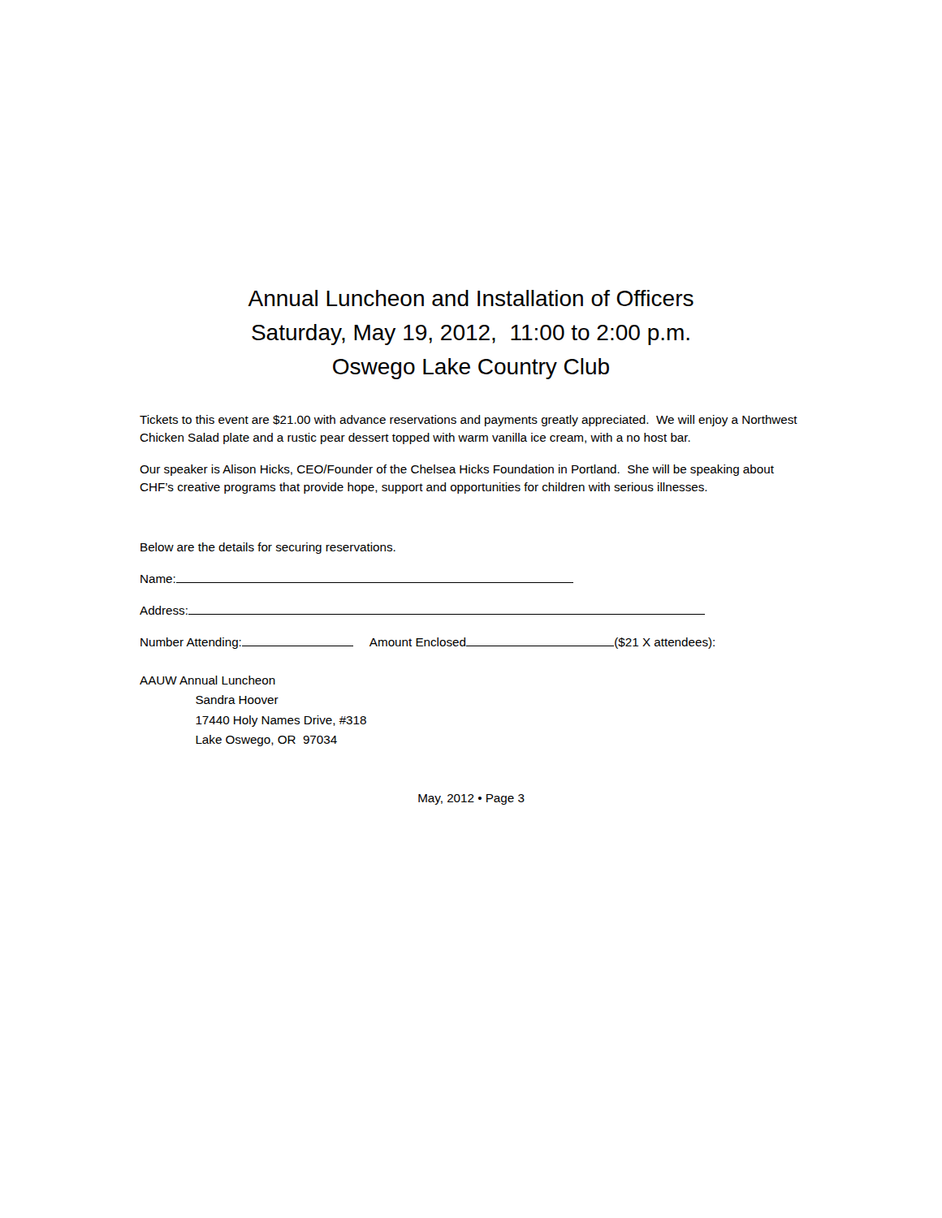Annual Luncheon and Installation of Officers
Saturday, May 19, 2012, 11:00 to 2:00 p.m.
Oswego Lake Country Club
Tickets to this event are $21.00 with advance reservations and payments greatly appreciated. We will enjoy a Northwest Chicken Salad plate and a rustic pear dessert topped with warm vanilla ice cream, with a no host bar.
Our speaker is Alison Hicks, CEO/Founder of the Chelsea Hicks Foundation in Portland. She will be speaking about CHF’s creative programs that provide hope, support and opportunities for children with serious illnesses.
Below are the details for securing reservations.
Name:
Address:
Number Attending: Amount Enclosed ($21 X attendees):
AAUW Annual Luncheon Sandra Hoover 17440 Holy Names Drive, #318 Lake Oswego, OR 97034
May, 2012 • Page 3